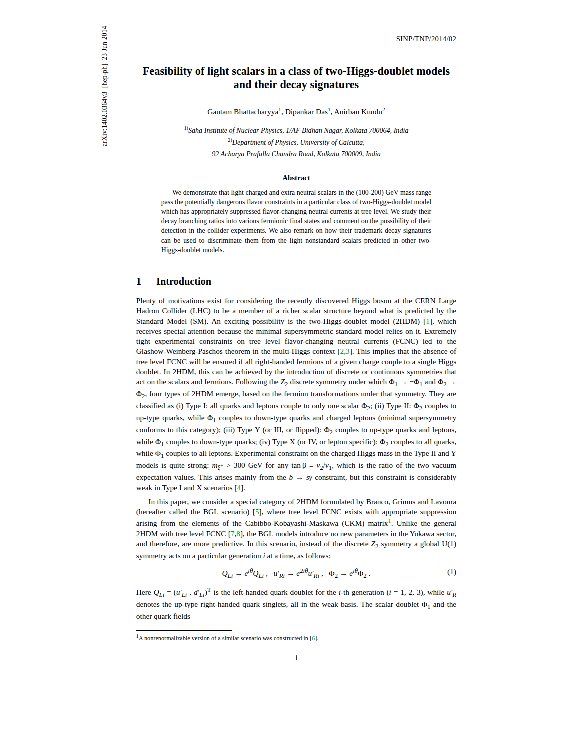arXiv:1402.0364v3 [hep-ph] 23 Jun 2014
SINP/TNP/2014/02
Feasibility of light scalars in a class of two-Higgs-doublet models
and their decay signatures
Gautam Bhattacharyya1, Dipankar Das1, Anirban Kundu2
1)Saha Institute of Nuclear Physics, 1/AF Bidhan Nagar, Kolkata 700064, India
2)Department of Physics, University of Calcutta,
92 Acharya Prafulla Chandra Road, Kolkata 700009, India
Abstract
We demonstrate that light charged and extra neutral scalars in the (100-200) GeV mass range pass the potentially dangerous flavor constraints in a particular class of two-Higgs-doublet model which has appropriately suppressed flavor-changing neutral currents at tree level. We study their decay branching ratios into various fermionic final states and comment on the possibility of their detection in the collider experiments. We also remark on how their trademark decay signatures can be used to discriminate them from the light nonstandard scalars predicted in other two-Higgs-doublet models.
1 Introduction
Plenty of motivations exist for considering the recently discovered Higgs boson at the CERN Large Hadron Collider (LHC) to be a member of a richer scalar structure beyond what is predicted by the Standard Model (SM). An exciting possibility is the two-Higgs-doublet model (2HDM) [1], which receives special attention because the minimal supersymmetric standard model relies on it. Extremely tight experimental constraints on tree level flavor-changing neutral currents (FCNC) led to the Glashow-Weinberg-Paschos theorem in the multi-Higgs context [2,3]. This implies that the absence of tree level FCNC will be ensured if all right-handed fermions of a given charge couple to a single Higgs doublet. In 2HDM, this can be achieved by the introduction of discrete or continuous symmetries that act on the scalars and fermions. Following the Z2 discrete symmetry under which Φ1 → −Φ1 and Φ2 → Φ2, four types of 2HDM emerge, based on the fermion transformations under that symmetry. They are classified as (i) Type I: all quarks and leptons couple to only one scalar Φ2; (ii) Type II: Φ2 couples to up-type quarks, while Φ1 couples to down-type quarks and charged leptons (minimal supersymmetry conforms to this category); (iii) Type Y (or III, or flipped): Φ2 couples to up-type quarks and leptons, while Φ1 couples to down-type quarks; (iv) Type X (or IV, or lepton specific): Φ2 couples to all quarks, while Φ1 couples to all leptons. Experimental constraint on the charged Higgs mass in the Type II and Y models is quite strong: mξ+ > 300 GeV for any tan β ≡ v2/v1, which is the ratio of the two vacuum expectation values. This arises mainly from the b → sγ constraint, but this constraint is considerably weak in Type I and X scenarios [4].
In this paper, we consider a special category of 2HDM formulated by Branco, Grimus and Lavoura (hereafter called the BGL scenario) [5], where tree level FCNC exists with appropriate suppression arising from the elements of the Cabibbo-Kobayashi-Maskawa (CKM) matrix1. Unlike the general 2HDM with tree level FCNC [7,8], the BGL models introduce no new parameters in the Yukawa sector, and therefore, are more predictive. In this scenario, instead of the discrete Z2 symmetry a global U(1) symmetry acts on a particular generation i at a time, as follows:
QLi → eiθQLi , u′Ri → e2iθu′Ri , Φ2 → eiθ Φ2 . (1)
Here QLi = (u′Li , d′Li)T is the left-handed quark doublet for the i-th generation (i = 1, 2, 3), while u′R denotes the up-type right-handed quark singlets, all in the weak basis. The scalar doublet Φ1 and the other quark fields
1A nonrenormalizable version of a similar scenario was constructed in [6].
1